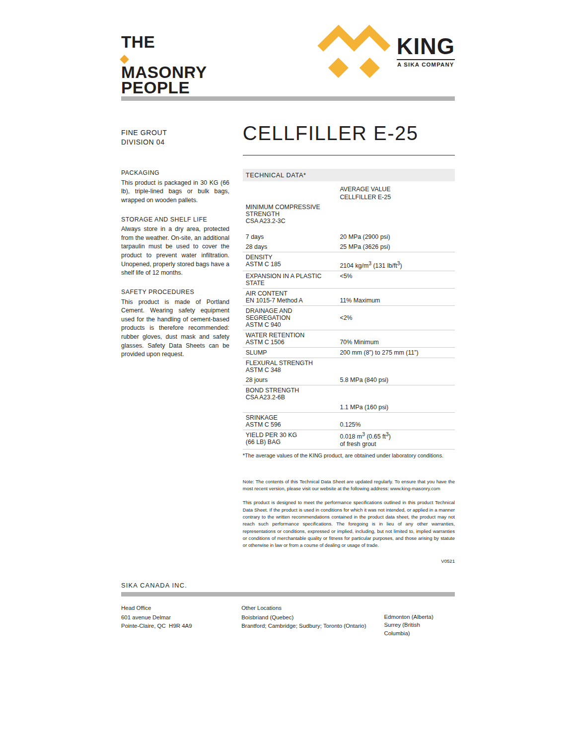THE MASONRY PEOPLE
KING
A SIKA COMPANY
FINE GROUT
DIVISION 04
CELLFILLER E‑25
PACKAGING
This product is packaged in 30 KG (66 lb), triple-lined bags or bulk bags, wrapped on wooden pallets.
STORAGE AND SHELF LIFE
Always store in a dry area, protected from the weather. On-site, an additional tarpaulin must be used to cover the product to prevent water infiltration. Unopened, properly stored bags have a shelf life of 12 months.
SAFETY PROCEDURES
This product is made of Portland Cement. Wearing safety equipment used for the handling of cement-based products is therefore recommended: rubber gloves, dust mask and safety glasses. Safety Data Sheets can be provided upon request.
TECHNICAL DATA*
| | AVERAGE VALUE CELLFILLER E-25 |
| MINIMUM COMPRESSIVE STRENGTH CSA A23.2-3C | |
| 7 days | 20 MPa (2900 psi) |
| 28 days | 25 MPa (3626 psi) |
| DENSITY ASTM C 185 | 2104 kg/m 3 (131 lb/ft 3 ) |
| EXPANSION IN A PLASTIC STATE | <5% |
| AIR CONTENT EN 1015-7 Method A | 11% Maximum |
| DRAINAGE AND SEGREGATION ASTM C 940 | <2% |
| WATER RETENTION ASTM C 1506 | 70% Minimum |
| SLUMP | 200 mm (8”) to 275 mm (11”) |
| FLEXURAL STRENGTH ASTM C 348 | |
| 28 jours | 5.8 MPa (840 psi) |
| BOND STRENGTH CSA A23.2-6B | |
| | 1.1 MPa (160 psi) |
| SRINKAGE ASTM C 596 | 0.125% |
| YIELD PER 30 KG (66 LB) BAG | 0.018 m 3 (0.65 ft 3 ) of fresh grout |
*The average values of the KING product, are obtained under laboratory conditions.
Note: The contents of this Technical Data Sheet are updated regularly. To ensure that you have the most recent version, please visit our website at the following address: www.king-masonry.com
This product is designed to meet the performance specifications outlined in this product Technical Data Sheet. If the product is used in conditions for which it was not intended, or applied in a manner contrary to the written recommendations contained in the product data sheet, the product may not reach such performance specifications. The foregoing is in lieu of any other warranties, representations or conditions, expressed or implied, including, but not limited to, implied warranties or conditions of merchantable quality or fitness for particular purposes, and those arising by statute or otherwise in law or from a course of dealing or usage of trade.
V0521
SIKA CANADA INC.
Head Office
601 avenue Delmar
Pointe-Claire, QC H9R 4A9
Other Locations
Boisbriand (Quebec)
Brantford; Cambridge; Sudbury; Toronto (Ontario)
Edmonton (Alberta)
Surrey (British Columbia)